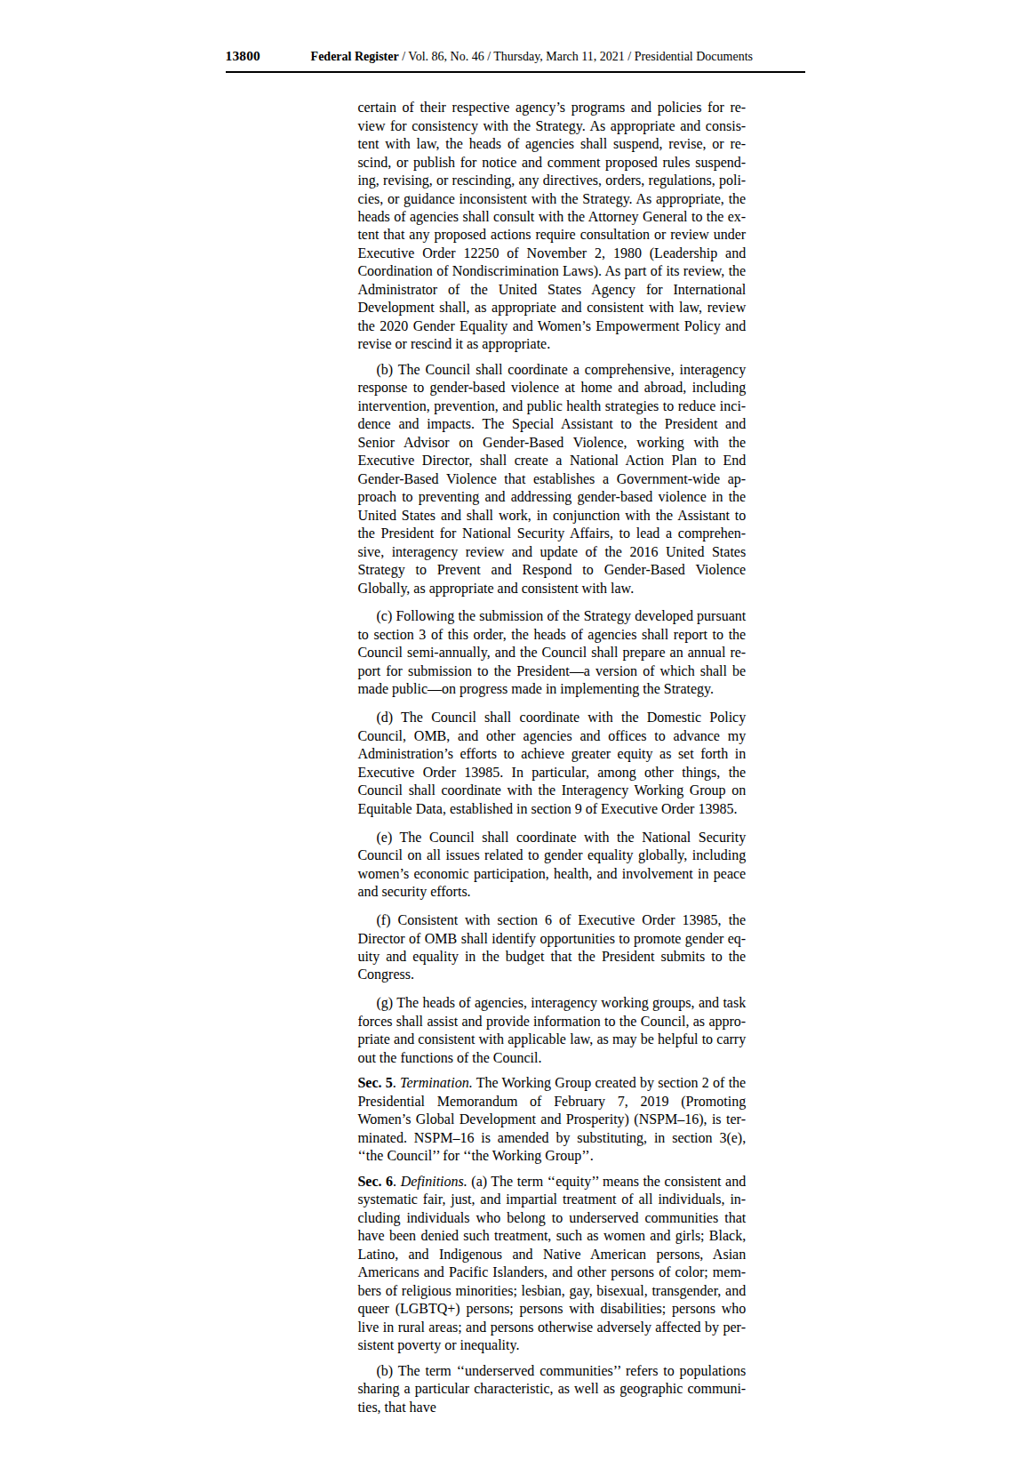13800 Federal Register / Vol. 86, No. 46 / Thursday, March 11, 2021 / Presidential Documents
certain of their respective agency’s programs and policies for review for consistency with the Strategy. As appropriate and consistent with law, the heads of agencies shall suspend, revise, or rescind, or publish for notice and comment proposed rules suspending, revising, or rescinding, any directives, orders, regulations, policies, or guidance inconsistent with the Strategy. As appropriate, the heads of agencies shall consult with the Attorney General to the extent that any proposed actions require consultation or review under Executive Order 12250 of November 2, 1980 (Leadership and Coordination of Nondiscrimination Laws). As part of its review, the Administrator of the United States Agency for International Development shall, as appropriate and consistent with law, review the 2020 Gender Equality and Women’s Empowerment Policy and revise or rescind it as appropriate.
(b) The Council shall coordinate a comprehensive, interagency response to gender-based violence at home and abroad, including intervention, prevention, and public health strategies to reduce incidence and impacts. The Special Assistant to the President and Senior Advisor on Gender-Based Violence, working with the Executive Director, shall create a National Action Plan to End Gender-Based Violence that establishes a Government-wide approach to preventing and addressing gender-based violence in the United States and shall work, in conjunction with the Assistant to the President for National Security Affairs, to lead a comprehensive, interagency review and update of the 2016 United States Strategy to Prevent and Respond to Gender-Based Violence Globally, as appropriate and consistent with law.
(c) Following the submission of the Strategy developed pursuant to section 3 of this order, the heads of agencies shall report to the Council semi-annually, and the Council shall prepare an annual report for submission to the President—a version of which shall be made public—on progress made in implementing the Strategy.
(d) The Council shall coordinate with the Domestic Policy Council, OMB, and other agencies and offices to advance my Administration’s efforts to achieve greater equity as set forth in Executive Order 13985. In particular, among other things, the Council shall coordinate with the Interagency Working Group on Equitable Data, established in section 9 of Executive Order 13985.
(e) The Council shall coordinate with the National Security Council on all issues related to gender equality globally, including women’s economic participation, health, and involvement in peace and security efforts.
(f) Consistent with section 6 of Executive Order 13985, the Director of OMB shall identify opportunities to promote gender equity and equality in the budget that the President submits to the Congress.
(g) The heads of agencies, interagency working groups, and task forces shall assist and provide information to the Council, as appropriate and consistent with applicable law, as may be helpful to carry out the functions of the Council.
Sec. 5. Termination. The Working Group created by section 2 of the Presidential Memorandum of February 7, 2019 (Promoting Women’s Global Development and Prosperity) (NSPM–16), is terminated. NSPM–16 is amended by substituting, in section 3(e), ‘‘the Council’’ for ‘‘the Working Group’’.
Sec. 6. Definitions. (a) The term ‘‘equity’’ means the consistent and systematic fair, just, and impartial treatment of all individuals, including individuals who belong to underserved communities that have been denied such treatment, such as women and girls; Black, Latino, and Indigenous and Native American persons, Asian Americans and Pacific Islanders, and other persons of color; members of religious minorities; lesbian, gay, bisexual, transgender, and queer (LGBTQ+) persons; persons with disabilities; persons who live in rural areas; and persons otherwise adversely affected by persistent poverty or inequality.
(b) The term ‘‘underserved communities’’ refers to populations sharing a particular characteristic, as well as geographic communities, that have